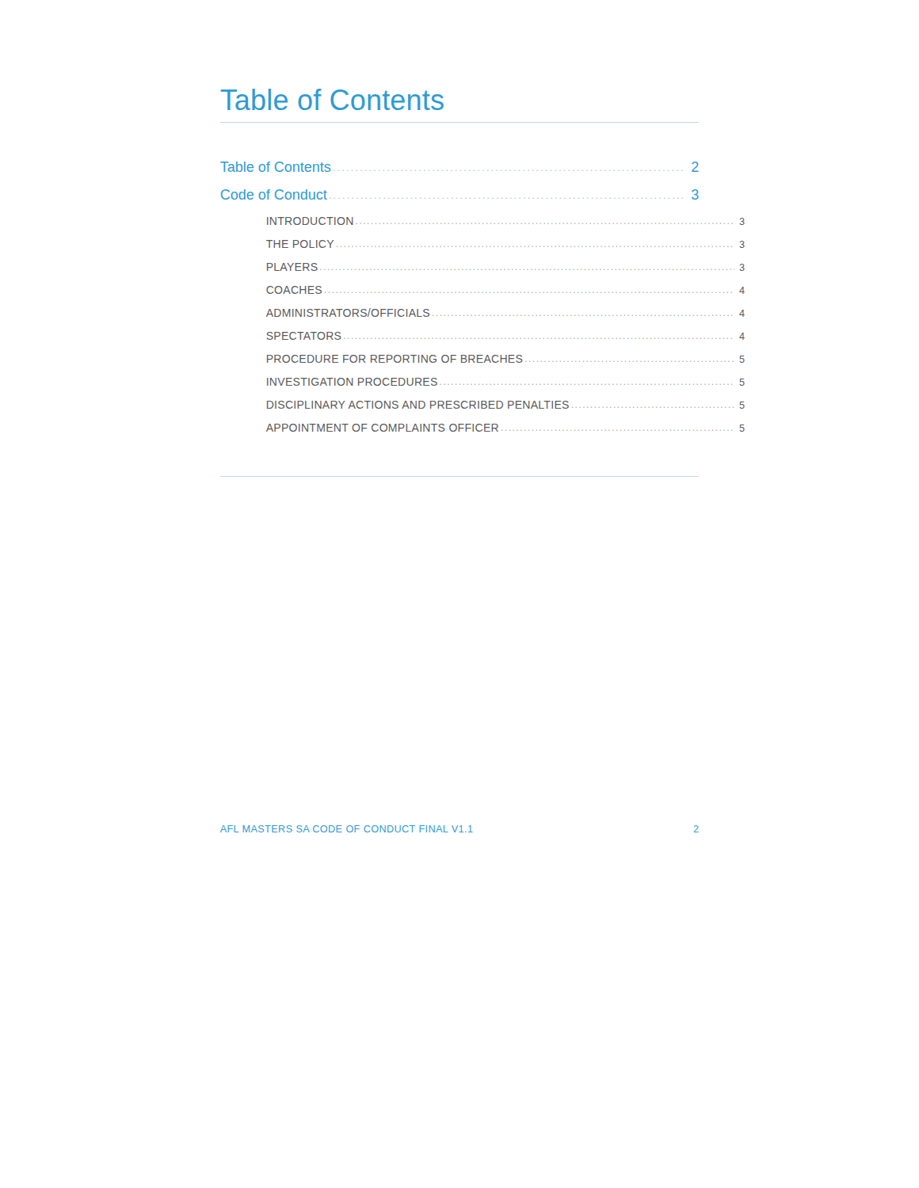Table of Contents
Table of Contents ................................................................................................. 2
Code of Conduct ..................................................................................................... 3
INTRODUCTION ................................................................................................................................. 3
THE POLICY ....................................................................................................................................... 3
PLAYERS ........................................................................................................................................... 3
COACHES ......................................................................................................................................... 4
ADMINISTRATORS/OFFICIALS ................................................................................................. 4
SPECTATORS ................................................................................................................................... 4
PROCEDURE FOR REPORTING OF BREACHES ......................................................................... 5
INVESTIGATION PROCEDURES ............................................................................................. 5
DISCIPLINARY ACTIONS AND PRESCRIBED PENALTIES ......................................................... 5
APPOINTMENT OF COMPLAINTS OFFICER ................................................................................. 5
AFL Masters SA Code of Conduct Final V1.1 2